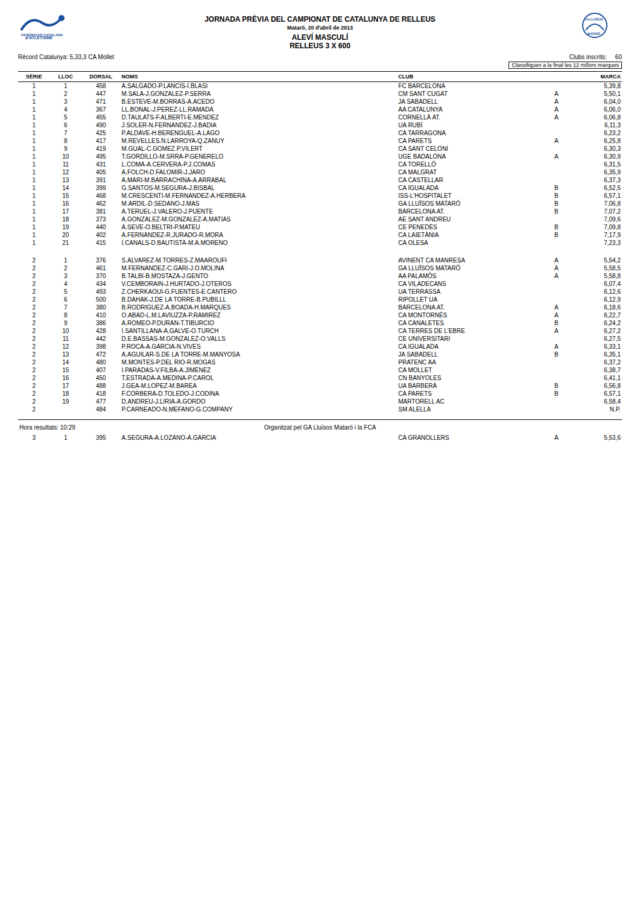FEDERACIÓ CATALANA d'ATLETISME
JORNADA PRÈVIA DEL CAMPIONAT DE CATALUNYA DE RELLEUS
Mataró, 20 d'abril de 2013
ALEVÍ MASCULÍ
RELLEUS 3 X 600
GA LLUÏSOS MATARÓ
Rècord Catalunya: 5,33,3 CA Mollet
Clubs inscrits: 60
Classifiquen a la final les 12 millors marques
| SÈRIE | LLOC | DORSAL | NOMS | CLUB | | MARCA |
| --- | --- | --- | --- | --- | --- | --- |
| 1 | 1 | 458 | A.SALGADO-P.LANCIS-I.BLASI | FC BARCELONA | | 5,39,8 |
| 1 | 2 | 447 | M.SALA-J.GONZALEZ-P.SERRA | CM SANT CUGAT | A | 5,50,1 |
| 1 | 3 | 471 | B.ESTEVE-M.BORRAS-A.ACEDO | JA SABADELL | A | 6,04,0 |
| 1 | 4 | 367 | LL.BONAL-J.PEREZ-LL.RAMADA | AA CATALUNYA | A | 6,06,0 |
| 1 | 5 | 455 | D.TAULATS-F.ALBERTI-E.MENDEZ | CORNELLÀ AT. | A | 6,06,8 |
| 1 | 6 | 490 | J.SOLER-N.FERNANDEZ-J.BADIA | UA RUBÍ | | 6,11,3 |
| 1 | 7 | 425 | P.ALDAVE-H.BERENGUEL-A.LAGO | CA TARRAGONA | | 6,23,2 |
| 1 | 8 | 417 | M.REVELLES.N.LARROYA-Q.ZANUY | CA PARETS | A | 6,25,8 |
| 1 | 9 | 419 | M.GUAL-C.GOMEZ.P.VILERT | CA SANT CELONI | | 6,30,3 |
| 1 | 10 | 495 | T.GORDILLO-M.SRRA-P.GENERELO | UGE BADALONA | A | 6,30,9 |
| 1 | 11 | 431 | L.COMA-A.CERVERA-P.J.COMAS | CA TORELLÓ | | 6,31,5 |
| 1 | 12 | 405 | A.FOLCH-D.FALOMIR-J.JARO | CA MALGRAT | | 6,35,9 |
| 1 | 13 | 391 | A.MARI-M.BARRACHINA-A.ARRABAL | CA CASTELLAR | | 6,37,3 |
| 1 | 14 | 399 | G.SANTOS-M.SEGURA-J.BISBAL | CA IGUALADA | B | 6,52,5 |
| 1 | 15 | 468 | M.CRESCENTI-M.FERNANDEZ-A.HERBERA | ISS-L'HOSPITALET | B | 6,57,1 |
| 1 | 16 | 462 | M.ARDIL-D.SEDANO-J.MAS | GA LLUÏSOS MATARÓ | B | 7,06,8 |
| 1 | 17 | 381 | A.TERUEL-J.VALERO-J.PUENTE | BARCELONA AT. | B | 7,07,2 |
| 1 | 18 | 373 | A.GONZALEZ-M.GONZALEZ-A.MATIAS | AE SANT ANDREU | | 7,09,6 |
| 1 | 19 | 440 | A.SEVE-O.BELTRI-P.MATEU | CE PENEDÈS | B | 7,09,8 |
| 1 | 20 | 402 | A.FERNANDEZ-R.JURADO-R.MORA | CA LAIETÀNIA | B | 7,17,9 |
| 1 | 21 | 415 | I.CANALS-D.BAUTISTA-M.A.MORENO | CA OLESA | | 7,23,3 |
| 2 | 1 | 376 | S.ALVAREZ-M.TORRES-Z.MAAROUFI | AVINENT CA MANRESA | A | 5,54,2 |
| 2 | 2 | 461 | M.FERNANDEZ-C.GARI-J.O.MOLINA | GA LLUÏSOS MATARÓ | A | 5,58,5 |
| 2 | 3 | 370 | B.TALBI-B.MOSTAZA-J.GENTO | AA PALAMÓS | A | 5,58,8 |
| 2 | 4 | 434 | V.CEMBORAIN-J.HURTADO-J.OTEROS | CA VILADECANS | | 6,07,4 |
| 2 | 5 | 493 | Z.CHERKAOUI-G.FUENTES-E.CANTERO | UA TERRASSA | | 6,12,6 |
| 2 | 6 | 500 | B.DAHAK-J.DE LA TORRE-B.PUBILLL | RIPOLLET UA | | 6,12,9 |
| 2 | 7 | 380 | B.RODRIGUEZ-A.BOADA-H.MARQUES | BARCELONA AT. | A | 6,18,6 |
| 2 | 8 | 410 | O.ABAD-L.M.LAVIUZZA-P.RAMIREZ | CA MONTORNÈS | A | 6,22,7 |
| 2 | 9 | 386 | A.ROMEO-P.DURAN-T.TIBURCIO | CA CANALETES | B | 6,24,2 |
| 2 | 10 | 428 | I.SANTILLANA-A.GALVE-O.TURCH | CA TERRES DE L'EBRE | A | 6,27,2 |
| 2 | 11 | 442 | D.E.BASSAS-M.GONZALEZ-O.VALLS | CE UNIVERSITARI | | 6,27,5 |
| 2 | 12 | 398 | P.ROCA-A.GARCIA-N.VIVES | CA IGUALADA | A | 6,33,1 |
| 2 | 13 | 472 | A.AGUILAR-S.DE LA TORRE-M.MANYOSA | JA SABADELL | B | 6,35,1 |
| 2 | 14 | 480 | M.MONTES-P.DEL RIO-R.MOGAS | PRATENC AA | | 6,37,2 |
| 2 | 15 | 407 | I.PARADAS-V.FILBA-A.JIMENEZ | CA MOLLET | | 6,38,7 |
| 2 | 16 | 450 | T.ESTRADA-A.MEDINA-P.CAROL | CN BANYOLES | | 6,41,1 |
| 2 | 17 | 488 | J.GEA-M.LOPEZ-M.BAREA | UA BARBERÀ | B | 6,56,8 |
| 2 | 18 | 418 | F.CORBERA-D.TOLEDO-J.CODINA | CA PARETS | B | 6,57,1 |
| 2 | 19 | 477 | D.ANDREU-J.LIRIA-A.GORDO | MARTORELL AC | | 6,58,4 |
| 2 | | 484 | P.CARNEADO-N.MEFANO-G.COMPANY | SM ALELLA | | N.P. |
| Hora resultats: 10:29 | Organitzat pel GA Lluïsos Mataró i la FCA | |
| 3 | 1 | 395 | A.SEGURA-A.LOZANO-A.GARCIA | CA GRANOLLERS | A | 5,53,6 |